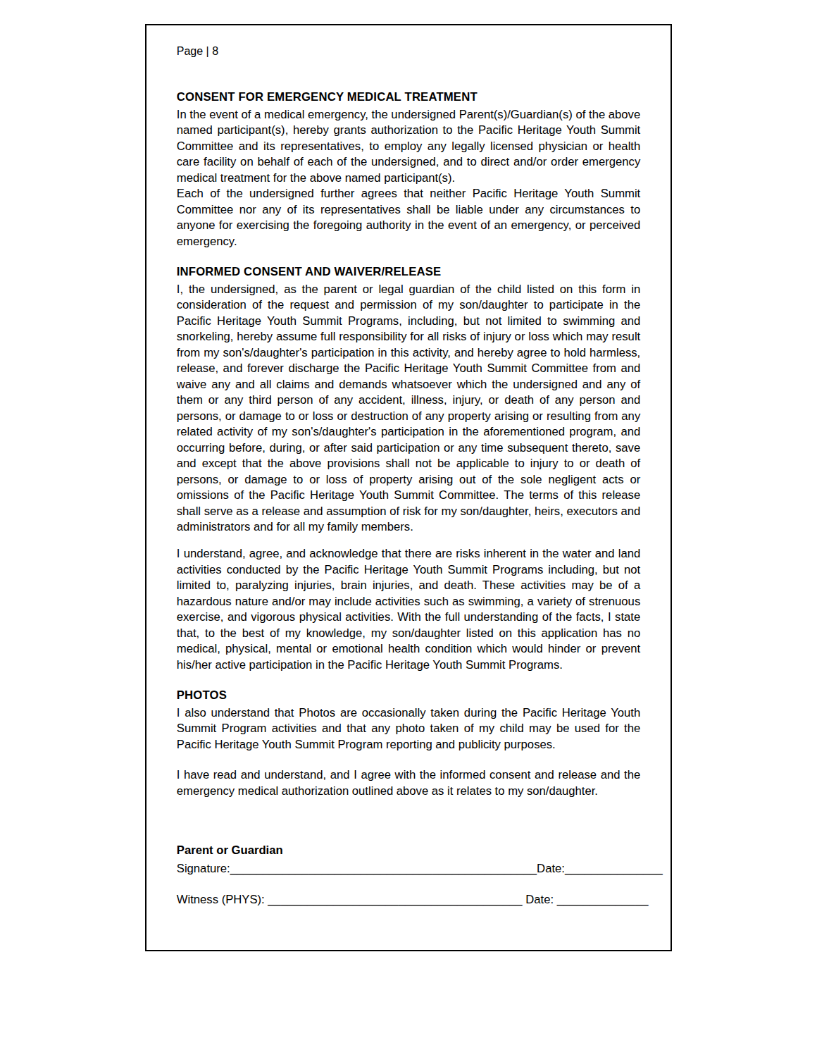Page | 8
CONSENT FOR EMERGENCY MEDICAL TREATMENT
In the event of a medical emergency, the undersigned Parent(s)/Guardian(s) of the above named participant(s), hereby grants authorization to the Pacific Heritage Youth Summit Committee and its representatives, to employ any legally licensed physician or health care facility on behalf of each of the undersigned, and to direct and/or order emergency medical treatment for the above named participant(s).
Each of the undersigned further agrees that neither Pacific Heritage Youth Summit Committee nor any of its representatives shall be liable under any circumstances to anyone for exercising the foregoing authority in the event of an emergency, or perceived emergency.
INFORMED CONSENT AND WAIVER/RELEASE
I, the undersigned, as the parent or legal guardian of the child listed on this form in consideration of the request and permission of my son/daughter to participate in the Pacific Heritage Youth Summit Programs, including, but not limited to swimming and snorkeling, hereby assume full responsibility for all risks of injury or loss which may result from my son's/daughter's participation in this activity, and hereby agree to hold harmless, release, and forever discharge the Pacific Heritage Youth Summit Committee from and waive any and all claims and demands whatsoever which the undersigned and any of them or any third person of any accident, illness, injury, or death of any person and persons, or damage to or loss or destruction of any property arising or resulting from any related activity of my son's/daughter's participation in the aforementioned program, and occurring before, during, or after said participation or any time subsequent thereto, save and except that the above provisions shall not be applicable to injury to or death of persons, or damage to or loss of property arising out of the sole negligent acts or omissions of the Pacific Heritage Youth Summit Committee. The terms of this release shall serve as a release and assumption of risk for my son/daughter, heirs, executors and administrators and for all my family members.
I understand, agree, and acknowledge that there are risks inherent in the water and land activities conducted by the Pacific Heritage Youth Summit Programs including, but not limited to, paralyzing injuries, brain injuries, and death. These activities may be of a hazardous nature and/or may include activities such as swimming, a variety of strenuous exercise, and vigorous physical activities. With the full understanding of the facts, I state that, to the best of my knowledge, my son/daughter listed on this application has no medical, physical, mental or emotional health condition which would hinder or prevent his/her active participation in the Pacific Heritage Youth Summit Programs.
PHOTOS
I also understand that Photos are occasionally taken during the Pacific Heritage Youth Summit Program activities and that any photo taken of my child may be used for the Pacific Heritage Youth Summit Program reporting and publicity purposes.
I have read and understand, and I agree with the informed consent and release and the emergency medical authorization outlined above as it relates to my son/daughter.
Parent or Guardian
Signature:_______________________________________________Date:_______________
Witness (PHYS): _______________________________________ Date: ______________